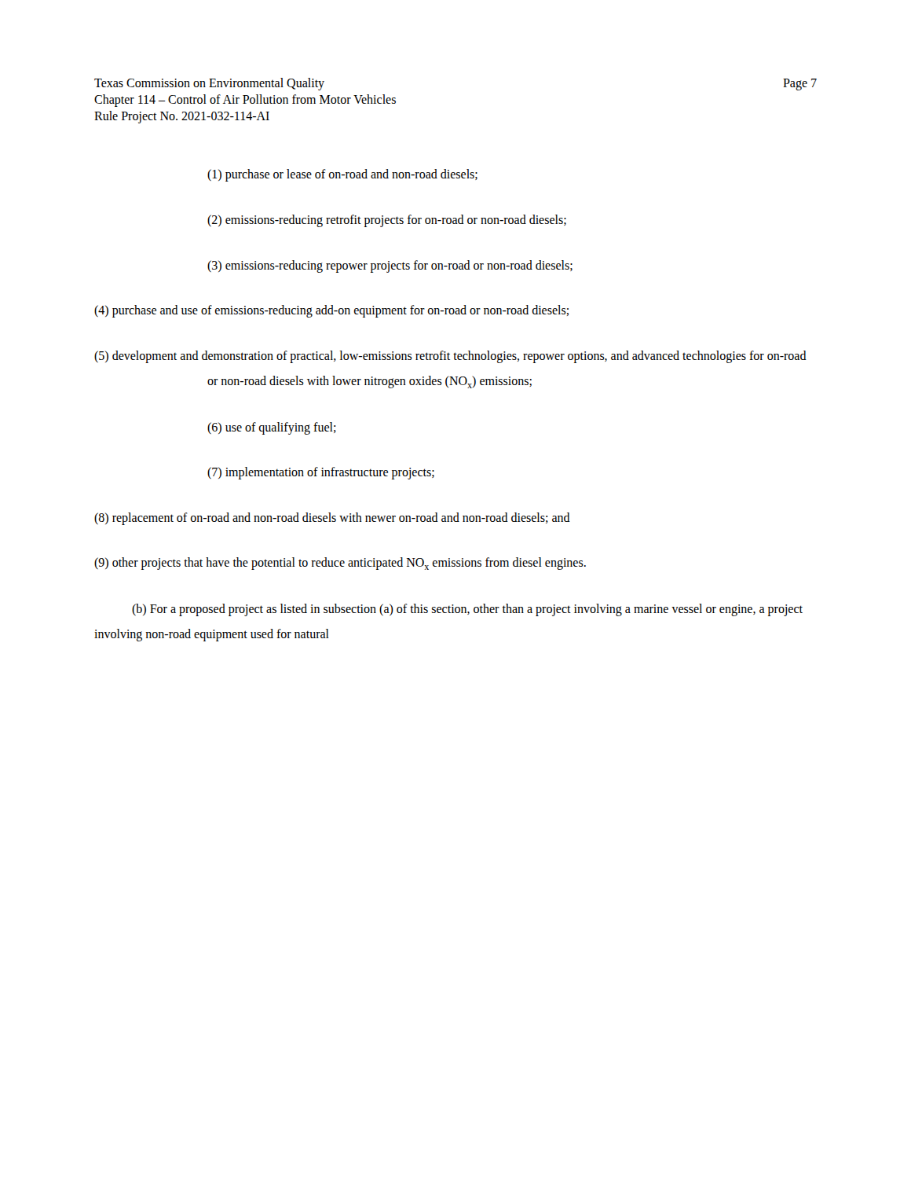Texas Commission on Environmental Quality Page 7 Chapter 114 – Control of Air Pollution from Motor Vehicles Rule Project No. 2021-032-114-AI
(1) purchase or lease of on-road and non-road diesels;
(2) emissions-reducing retrofit projects for on-road or non-road diesels;
(3) emissions-reducing repower projects for on-road or non-road diesels;
(4) purchase and use of emissions-reducing add-on equipment for on-road or non-road diesels;
(5) development and demonstration of practical, low-emissions retrofit technologies, repower options, and advanced technologies for on-road or non-road diesels with lower nitrogen oxides (NOx) emissions;
(6) use of qualifying fuel;
(7) implementation of infrastructure projects;
(8) replacement of on-road and non-road diesels with newer on-road and non-road diesels; and
(9) other projects that have the potential to reduce anticipated NOx emissions from diesel engines.
(b) For a proposed project as listed in subsection (a) of this section, other than a project involving a marine vessel or engine, a project involving non-road equipment used for natural